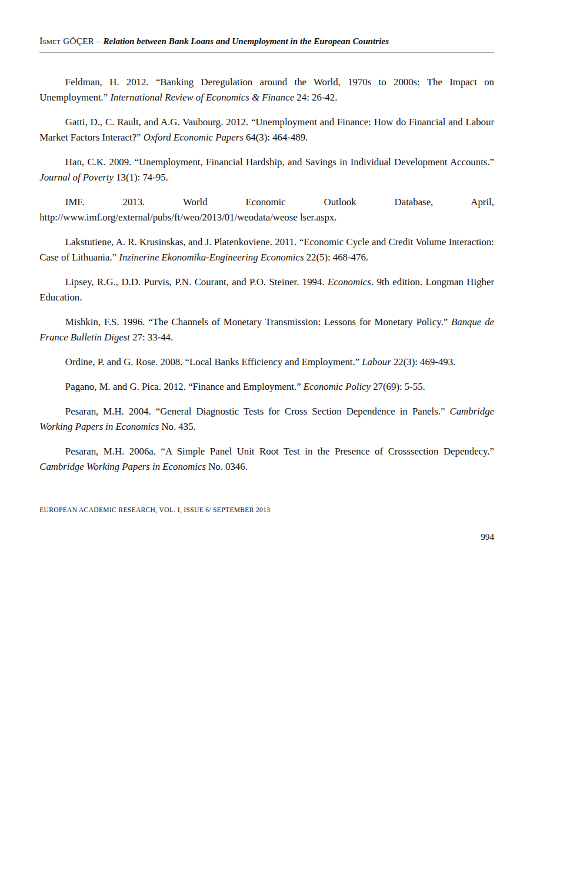İsmet GÖÇER – Relation between Bank Loans and Unemployment in the European Countries
Feldman, H. 2012. “Banking Deregulation around the World, 1970s to 2000s: The Impact on Unemployment.” International Review of Economics & Finance 24: 26-42.
Gatti, D., C. Rault, and A.G. Vaubourg. 2012. “Unemployment and Finance: How do Financial and Labour Market Factors Interact?” Oxford Economic Papers 64(3): 464-489.
Han, C.K. 2009. “Unemployment, Financial Hardship, and Savings in Individual Development Accounts.” Journal of Poverty 13(1): 74-95.
IMF. 2013. World Economic Outlook Database, April, http://www.imf.org/external/pubs/ft/weo/2013/01/weodata/weose lser.aspx.
Lakstutiene, A. R. Krusinskas, and J. Platenkoviene. 2011. “Economic Cycle and Credit Volume Interaction: Case of Lithuania.” Inzinerine Ekonomika-Engineering Economics 22(5): 468-476.
Lipsey, R.G., D.D. Purvis, P.N. Courant, and P.O. Steiner. 1994. Economics. 9th edition. Longman Higher Education.
Mishkin, F.S. 1996. “The Channels of Monetary Transmission: Lessons for Monetary Policy.” Banque de France Bulletin Digest 27: 33-44.
Ordine, P. and G. Rose. 2008. “Local Banks Efficiency and Employment.” Labour 22(3): 469-493.
Pagano, M. and G. Pica. 2012. “Finance and Employment.” Economic Policy 27(69): 5-55.
Pesaran, M.H. 2004. “General Diagnostic Tests for Cross Section Dependence in Panels.” Cambridge Working Papers in Economics No. 435.
Pesaran, M.H. 2006a. “A Simple Panel Unit Root Test in the Presence of Crosssection Dependecy.” Cambridge Working Papers in Economics No. 0346.
EUROPEAN ACADEMIC RESEARCH, VOL. I, ISSUE 6/ SEPTEMBER 2013
994